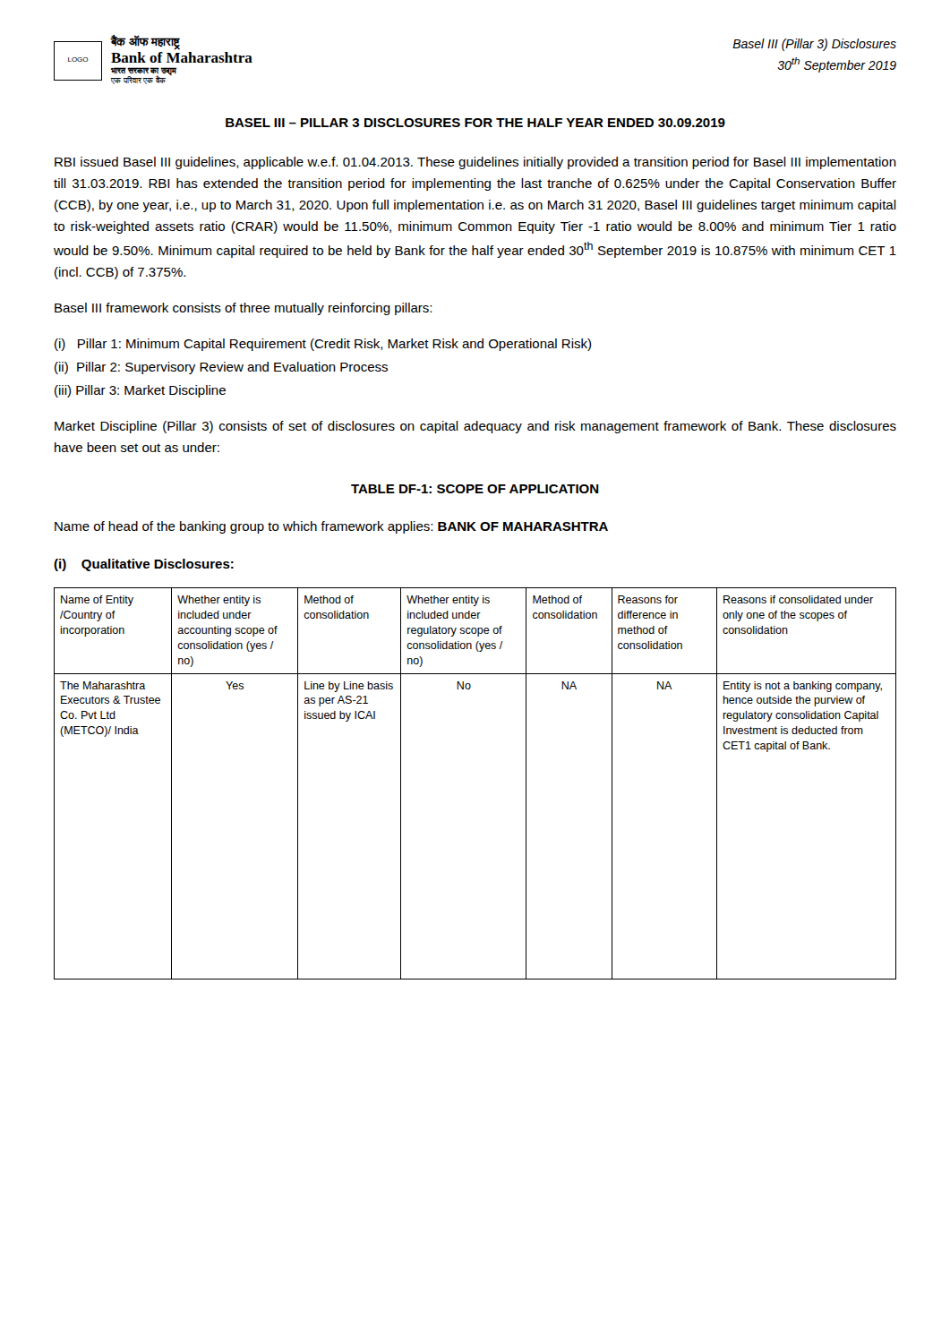LOGO
बैंक ऑफ महाराष्ट्र
Bank of Maharashtra
भारत सरकार का उद्यम
एक परिवार एक बैंक
Basel III (Pillar 3) Disclosures
30th September 2019
BASEL III – PILLAR 3 DISCLOSURES FOR THE HALF YEAR ENDED 30.09.2019
RBI issued Basel III guidelines, applicable w.e.f. 01.04.2013. These guidelines initially provided a transition period for Basel III implementation till 31.03.2019. RBI has extended the transition period for implementing the last tranche of 0.625% under the Capital Conservation Buffer (CCB), by one year, i.e., up to March 31, 2020. Upon full implementation i.e. as on March 31 2020, Basel III guidelines target minimum capital to risk-weighted assets ratio (CRAR) would be 11.50%, minimum Common Equity Tier -1 ratio would be 8.00% and minimum Tier 1 ratio would be 9.50%. Minimum capital required to be held by Bank for the half year ended 30th September 2019 is 10.875% with minimum CET 1 (incl. CCB) of 7.375%.
Basel III framework consists of three mutually reinforcing pillars:
(i) Pillar 1: Minimum Capital Requirement (Credit Risk, Market Risk and Operational Risk)
(ii) Pillar 2: Supervisory Review and Evaluation Process
(iii) Pillar 3: Market Discipline
Market Discipline (Pillar 3) consists of set of disclosures on capital adequacy and risk management framework of Bank. These disclosures have been set out as under:
TABLE DF-1: SCOPE OF APPLICATION
Name of head of the banking group to which framework applies: BANK OF MAHARASHTRA
(i) Qualitative Disclosures:
| Name of Entity /Country of incorporation | Whether entity is included under accounting scope of consolidation (yes / no) | Method of consolidation | Whether entity is included under regulatory scope of consolidation (yes / no) | Method of consolidation | Reasons for difference in method of consolidation | Reasons if consolidated under only one of the scopes of consolidation |
| --- | --- | --- | --- | --- | --- | --- |
| The Maharashtra Executors & Trustee Co. Pvt Ltd (METCO)/ India | Yes | Line by Line basis as per AS-21 issued by ICAI | No | NA | NA | Entity is not a banking company, hence outside the purview of regulatory consolidation Capital Investment is deducted from CET1 capital of Bank. |